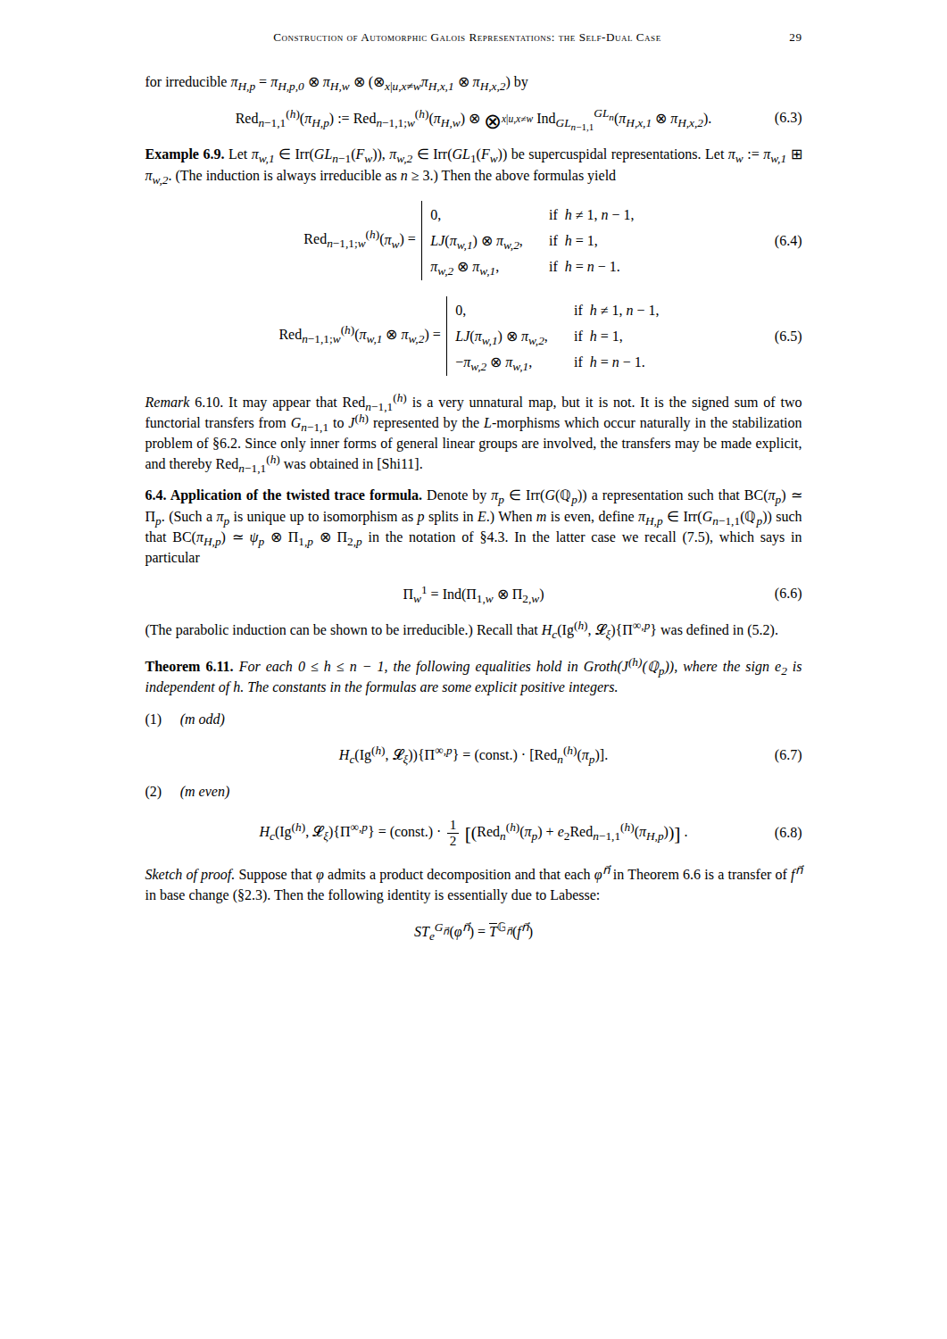29 Construction of Automorphic Galois Representations: the Self-Dual Case
for irreducible πH,p = πH,p,0 ⊗ πH,w ⊗ (⊗x|u,x≠wπH,x,1 ⊗ πH,x,2) by
Redn−1,1(h)(πH,p) := Redn−1,1;w(h)(πH,w) ⊗ ⊗x|u,x≠w IndGLn−1,1GLn(πH,x,1 ⊗ πH,x,2). (6.3)
Example 6.9. Let πw,1 ∈ Irr(GLn−1(Fw)), πw,2 ∈ Irr(GL1(Fw)) be supercuspidal representations. Let πw := πw,1 ⊞ πw,2. (The induction is always irreducible as n ≥ 3.) Then the above formulas yield
Redn−1,1;w(h)(πw) =
| 0, | if h ≠ 1, n − 1, |
| LJ ( π w,1 ) ⊗ π w,2 , | if h = 1, |
| π w,2 ⊗ π w,1 , | if h = n − 1. |
(6.4)
Redn−1,1;w(h)(πw,1 ⊗ πw,2) =
| 0, | if h ≠ 1, n − 1, |
| LJ ( π w,1 ) ⊗ π w,2 , | if h = 1, |
| − π w,2 ⊗ π w,1 , | if h = n − 1. |
(6.5)
Remark 6.10. It may appear that Redn−1,1(h) is a very unnatural map, but it is not. It is the signed sum of two functorial transfers from Gn−1,1 to J(h) represented by the L-morphisms which occur naturally in the stabilization problem of §6.2. Since only inner forms of general linear groups are involved, the transfers may be made explicit, and thereby Redn−1,1(h) was obtained in [Shi11].
6.4. Application of the twisted trace formula. Denote by πp ∈ Irr(G(ℚp)) a representation such that BC(πp) ≃ Πp. (Such a πp is unique up to isomorphism as p splits in E.) When m is even, define πH,p ∈ Irr(Gn−1,1(ℚp)) such that BC(πH,p) ≃ ψp ⊗ Π1,p ⊗ Π2,p in the notation of §4.3. In the latter case we recall (7.5), which says in particular
Πw1 = Ind(Π1,w ⊗ Π2,w) (6.6)
(The parabolic induction can be shown to be irreducible.) Recall that Hc(Ig(h), 𝓛ξ){Π∞,p} was defined in (5.2).
Theorem 6.11. For each 0 ≤ h ≤ n − 1, the following equalities hold in Groth(J(h)(ℚp)), where the sign e2 is independent of h. The constants in the formulas are some explicit positive integers.
(1) (m odd)
Hc(Ig(h), 𝓛ξ)){Π∞,p} = (const.) · [Redn(h)(πp)]. (6.7)
(2) (m even)
Hc(Ig(h), 𝓛ξ){Π∞,p} = (const.) · 12 [(Redn(h)(πp) + e2Redn−1,1(h)(πH,p))] . (6.8)
Sketch of proof. Suppose that φ admits a product decomposition and that each φn⃗ in Theorem 6.6 is a transfer of fn⃗ in base change (§2.3). Then the following identity is essentially due to Labesse:
STeGn⃗(φn⃗) = T𝔾n⃗(fn⃗)